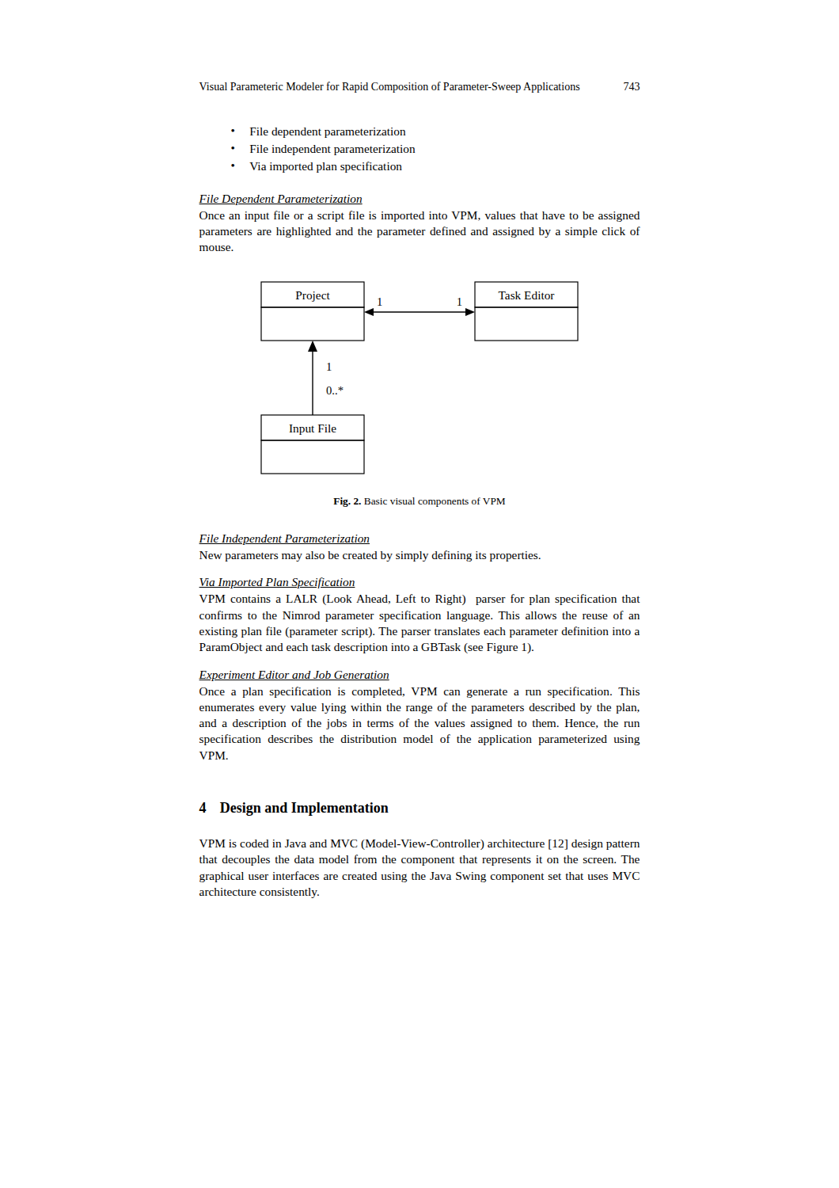Visual Parameteric Modeler for Rapid Composition of Parameter-Sweep Applications 743
File dependent parameterization
File independent parameterization
Via imported plan specification
File Dependent Parameterization
Once an input file or a script file is imported into VPM, values that have to be assigned parameters are highlighted and the parameter defined and assigned by a simple click of mouse.
Project Task Editor 1 1 Input File 1 0..*
Fig. 2. Basic visual components of VPM
File Independent Parameterization
New parameters may also be created by simply defining its properties.
Via Imported Plan Specification
VPM contains a LALR (Look Ahead, Left to Right) parser for plan specification that confirms to the Nimrod parameter specification language. This allows the reuse of an existing plan file (parameter script). The parser translates each parameter definition into a ParamObject and each task description into a GBTask (see Figure 1).
Experiment Editor and Job Generation
Once a plan specification is completed, VPM can generate a run specification. This enumerates every value lying within the range of the parameters described by the plan, and a description of the jobs in terms of the values assigned to them. Hence, the run specification describes the distribution model of the application parameterized using VPM.
4 Design and Implementation
VPM is coded in Java and MVC (Model-View-Controller) architecture [12] design pattern that decouples the data model from the component that represents it on the screen. The graphical user interfaces are created using the Java Swing component set that uses MVC architecture consistently.